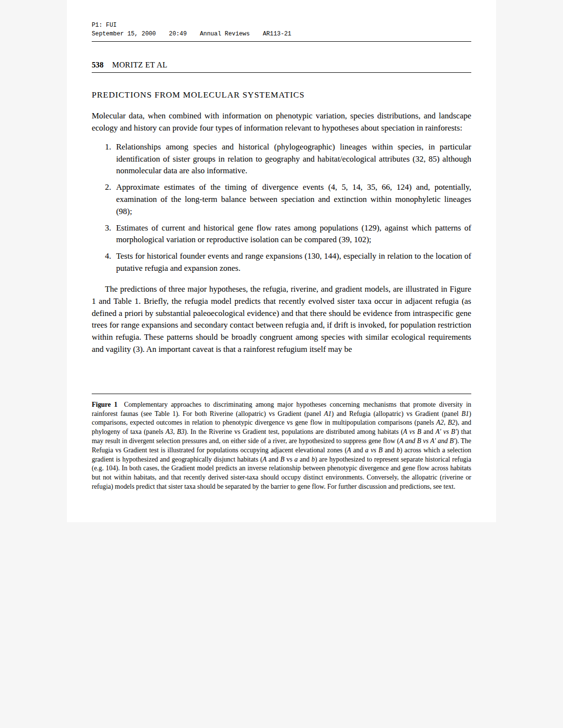P1: FUI
September 15, 200020:49 Annual Reviews AR113-21
538 MORITZ ET AL
PREDICTIONS FROM MOLECULAR SYSTEMATICS
Molecular data, when combined with information on phenotypic variation, species distributions, and landscape ecology and history can provide four types of information relevant to hypotheses about speciation in rainforests:
Relationships among species and historical (phylogeographic) lineages within species, in particular identification of sister groups in relation to geography and habitat/ecological attributes (32, 85) although nonmolecular data are also informative.
Approximate estimates of the timing of divergence events (4, 5, 14, 35, 66, 124) and, potentially, examination of the long-term balance between speciation and extinction within monophyletic lineages (98);
Estimates of current and historical gene flow rates among populations (129), against which patterns of morphological variation or reproductive isolation can be compared (39, 102);
Tests for historical founder events and range expansions (130, 144), especially in relation to the location of putative refugia and expansion zones.
The predictions of three major hypotheses, the refugia, riverine, and gradient models, are illustrated in Figure 1 and Table 1. Briefly, the refugia model predicts that recently evolved sister taxa occur in adjacent refugia (as defined a priori by substantial paleoecological evidence) and that there should be evidence from intraspecific gene trees for range expansions and secondary contact between refugia and, if drift is invoked, for population restriction within refugia. These patterns should be broadly congruent among species with similar ecological requirements and vagility (3). An important caveat is that a rainforest refugium itself may be
Figure 1 Complementary approaches to discriminating among major hypotheses concerning mechanisms that promote diversity in rainforest faunas (see Table 1). For both Riverine (allopatric) vs Gradient (panel A1) and Refugia (allopatric) vs Gradient (panel B1) comparisons, expected outcomes in relation to phenotypic divergence vs gene flow in multipopulation comparisons (panels A2, B2), and phylogeny of taxa (panels A3, B3). In the Riverine vs Gradient test, populations are distributed among habitats (A vs B and A′ vs B′) that may result in divergent selection pressures and, on either side of a river, are hypothesized to suppress gene flow (A and B vs A′ and B′). The Refugia vs Gradient test is illustrated for populations occupying adjacent elevational zones (A and a vs B and b) across which a selection gradient is hypothesized and geographically disjunct habitats (A and B vs a and b) are hypothesized to represent separate historical refugia (e.g. 104). In both cases, the Gradient model predicts an inverse relationship between phenotypic divergence and gene flow across habitats but not within habitats, and that recently derived sister-taxa should occupy distinct environments. Conversely, the allopatric (riverine or refugia) models predict that sister taxa should be separated by the barrier to gene flow. For further discussion and predictions, see text.